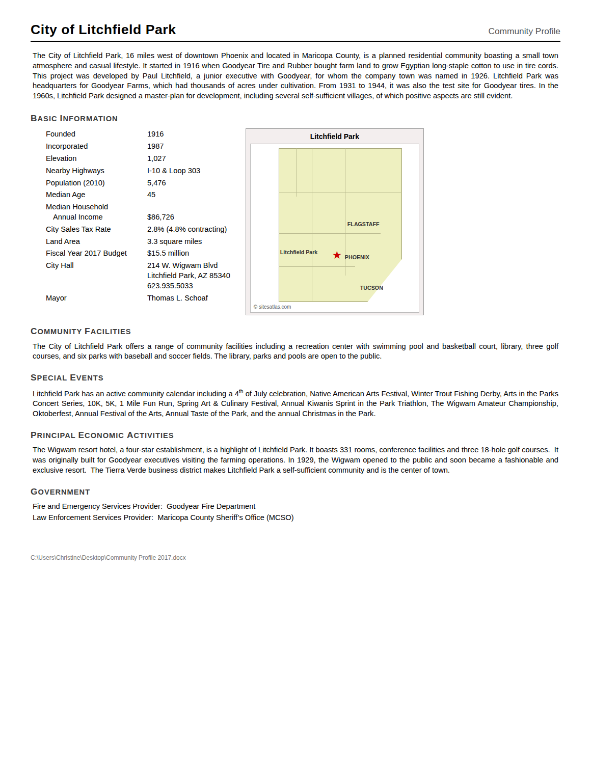City of Litchfield Park
Community Profile
The City of Litchfield Park, 16 miles west of downtown Phoenix and located in Maricopa County, is a planned residential community boasting a small town atmosphere and casual lifestyle. It started in 1916 when Goodyear Tire and Rubber bought farm land to grow Egyptian long-staple cotton to use in tire cords. This project was developed by Paul Litchfield, a junior executive with Goodyear, for whom the company town was named in 1926. Litchfield Park was headquarters for Goodyear Farms, which had thousands of acres under cultivation. From 1931 to 1944, it was also the test site for Goodyear tires. In the 1960s, Litchfield Park designed a master-plan for development, including several self-sufficient villages, of which positive aspects are still evident.
BASIC INFORMATION
| Founded | 1916 |
| Incorporated | 1987 |
| Elevation | 1,027 |
| Nearby Highways | I-10 & Loop 303 |
| Population (2010) | 5,476 |
| Median Age | 45 |
| Median Household Annual Income | $86,726 |
| City Sales Tax Rate | 2.8% (4.8% contracting) |
| Land Area | 3.3 square miles |
| Fiscal Year 2017 Budget | $15.5 million |
| City Hall | 214 W. Wigwam Blvd Litchfield Park, AZ 85340 623.935.5033 |
| Mayor | Thomas L. Schoaf |
Litchfield Park
FLAGSTAFF
PHOENIX
TUCSON
Litchfield Park
★
© sitesatlas.com
COMMUNITY FACILITIES
The City of Litchfield Park offers a range of community facilities including a recreation center with swimming pool and basketball court, library, three golf courses, and six parks with baseball and soccer fields. The library, parks and pools are open to the public.
SPECIAL EVENTS
Litchfield Park has an active community calendar including a 4th of July celebration, Native American Arts Festival, Winter Trout Fishing Derby, Arts in the Parks Concert Series, 10K, 5K, 1 Mile Fun Run, Spring Art & Culinary Festival, Annual Kiwanis Sprint in the Park Triathlon, The Wigwam Amateur Championship, Oktoberfest, Annual Festival of the Arts, Annual Taste of the Park, and the annual Christmas in the Park.
PRINCIPAL ECONOMIC ACTIVITIES
The Wigwam resort hotel, a four-star establishment, is a highlight of Litchfield Park. It boasts 331 rooms, conference facilities and three 18-hole golf courses. It was originally built for Goodyear executives visiting the farming operations. In 1929, the Wigwam opened to the public and soon became a fashionable and exclusive resort. The Tierra Verde business district makes Litchfield Park a self-sufficient community and is the center of town.
GOVERNMENT
Fire and Emergency Services Provider: Goodyear Fire Department
Law Enforcement Services Provider: Maricopa County Sheriff’s Office (MCSO)
C:\Users\Christine\Desktop\Community Profile 2017.docx